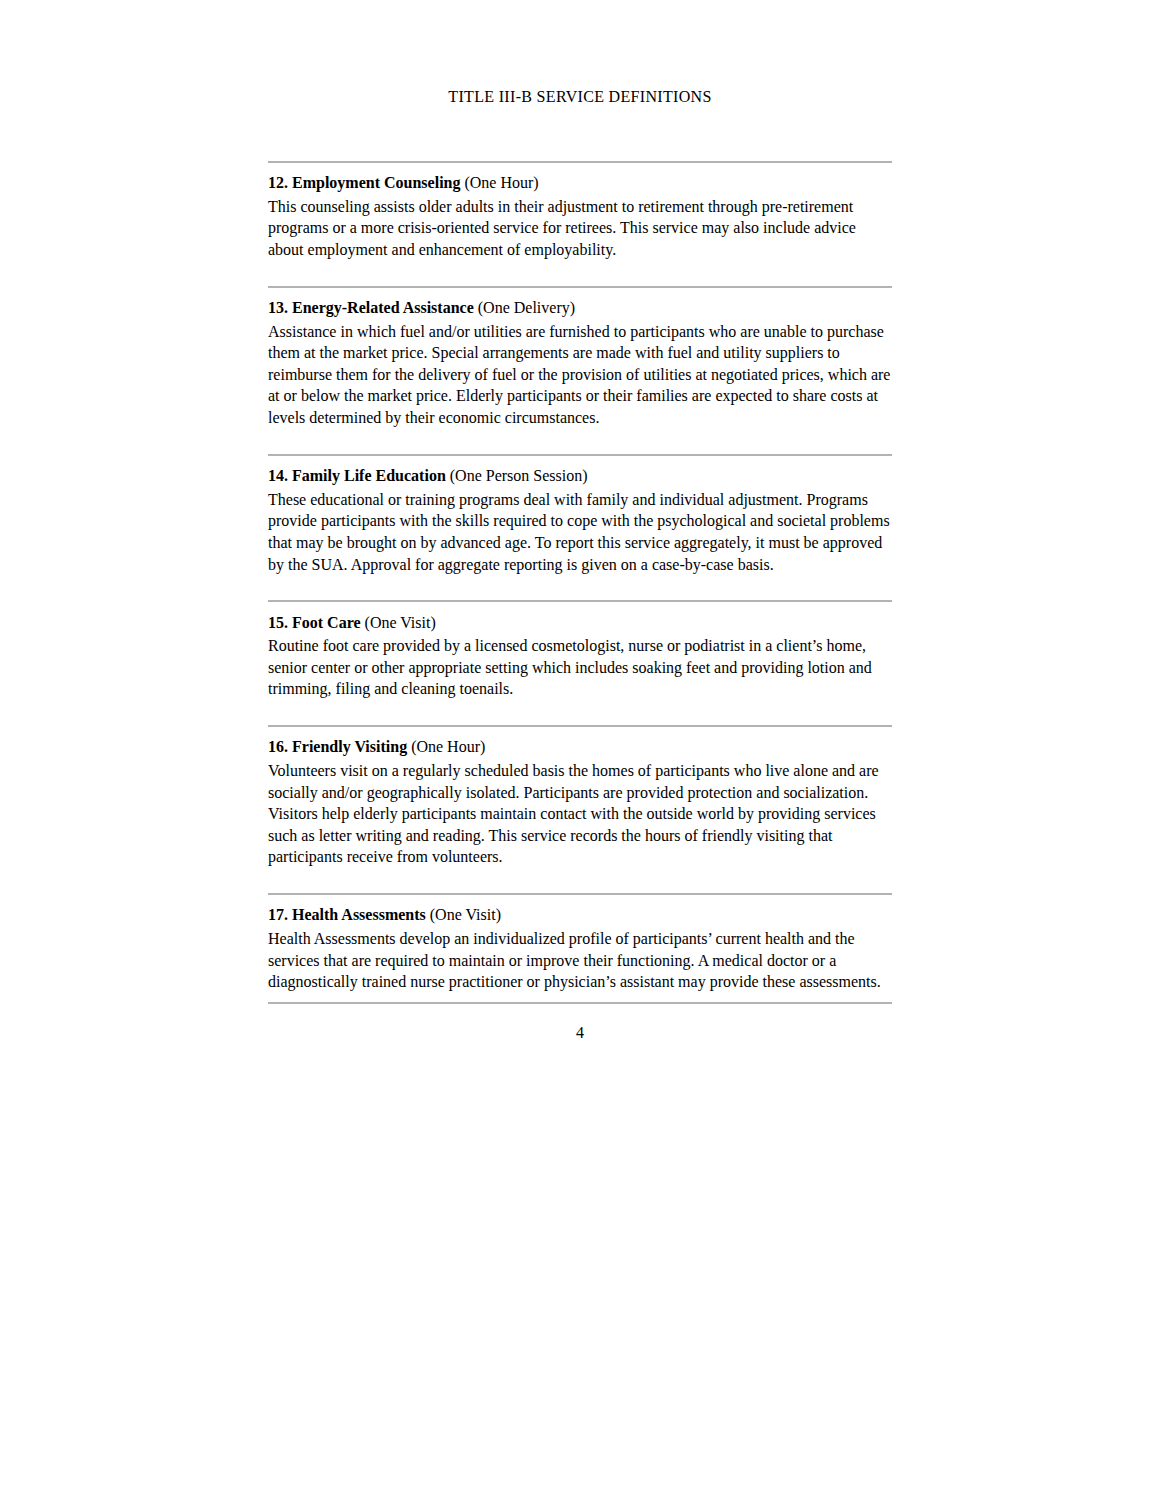TITLE III-B SERVICE DEFINITIONS
12. Employment Counseling (One Hour)
This counseling assists older adults in their adjustment to retirement through pre-retirement programs or a more crisis-oriented service for retirees. This service may also include advice about employment and enhancement of employability.
13. Energy-Related Assistance (One Delivery)
Assistance in which fuel and/or utilities are furnished to participants who are unable to purchase them at the market price. Special arrangements are made with fuel and utility suppliers to reimburse them for the delivery of fuel or the provision of utilities at negotiated prices, which are at or below the market price. Elderly participants or their families are expected to share costs at levels determined by their economic circumstances.
14. Family Life Education (One Person Session)
These educational or training programs deal with family and individual adjustment. Programs provide participants with the skills required to cope with the psychological and societal problems that may be brought on by advanced age. To report this service aggregately, it must be approved by the SUA. Approval for aggregate reporting is given on a case-by-case basis.
15. Foot Care (One Visit)
Routine foot care provided by a licensed cosmetologist, nurse or podiatrist in a client’s home, senior center or other appropriate setting which includes soaking feet and providing lotion and trimming, filing and cleaning toenails.
16. Friendly Visiting (One Hour)
Volunteers visit on a regularly scheduled basis the homes of participants who live alone and are socially and/or geographically isolated. Participants are provided protection and socialization. Visitors help elderly participants maintain contact with the outside world by providing services such as letter writing and reading. This service records the hours of friendly visiting that participants receive from volunteers.
17. Health Assessments (One Visit)
Health Assessments develop an individualized profile of participants’ current health and the services that are required to maintain or improve their functioning. A medical doctor or a diagnostically trained nurse practitioner or physician’s assistant may provide these assessments.
4